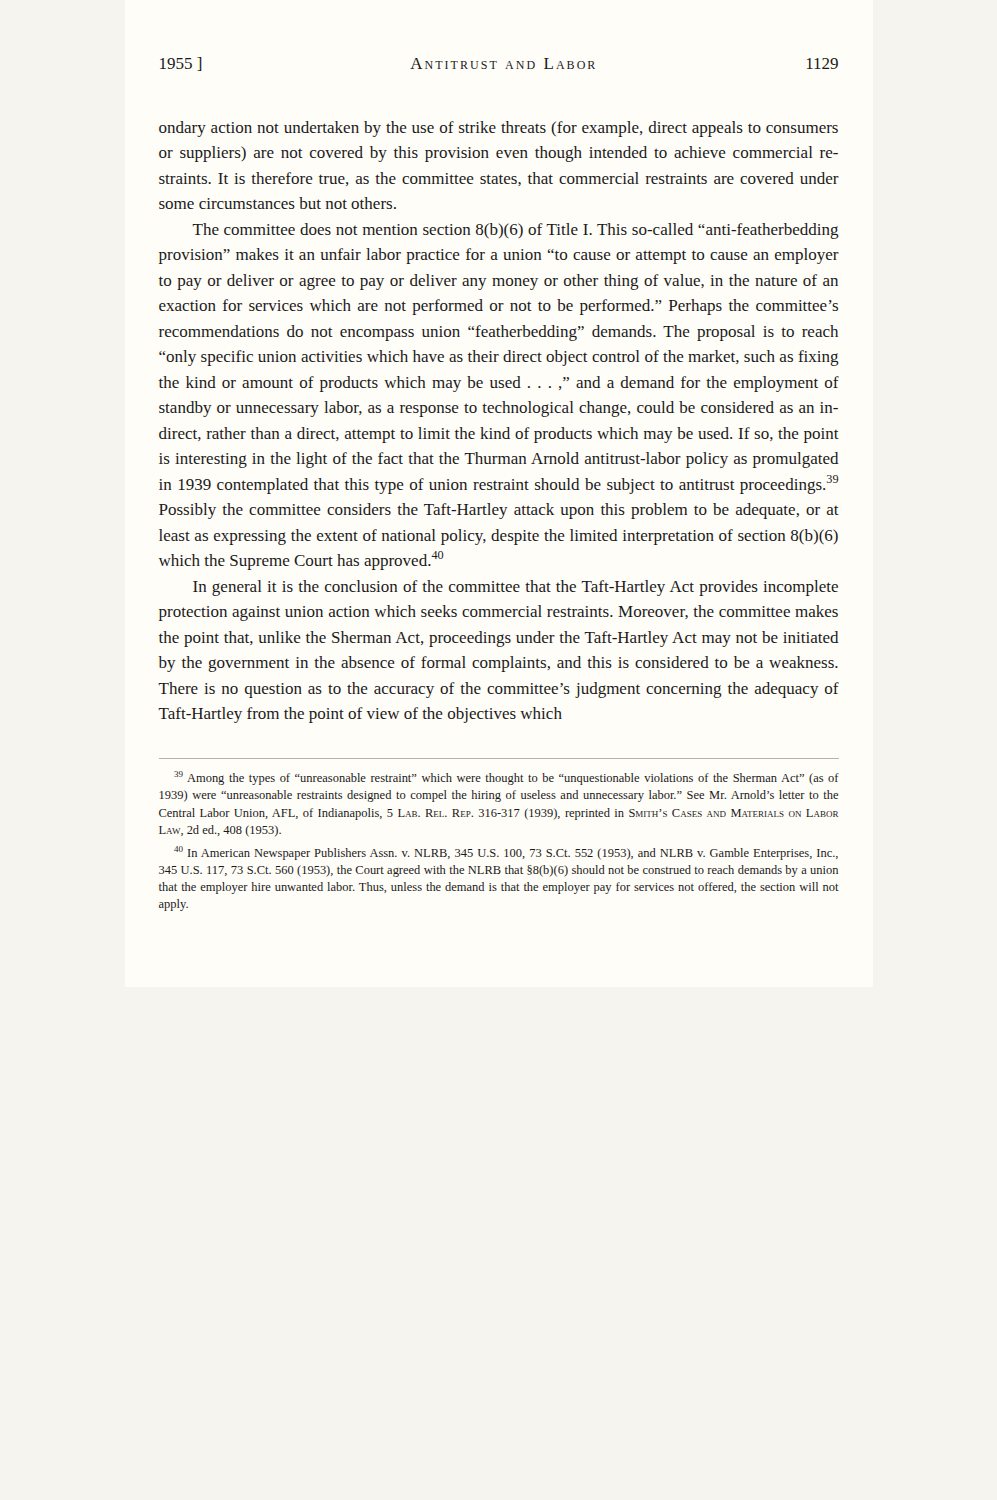1955 ] Antitrust and Labor 1129
ondary action not undertaken by the use of strike threats (for example, direct appeals to consumers or suppliers) are not covered by this provision even though intended to achieve commercial restraints. It is therefore true, as the committee states, that commercial restraints are covered under some circumstances but not others.
The committee does not mention section 8(b)(6) of Title I. This so-called “anti-featherbedding provision” makes it an unfair labor practice for a union “to cause or attempt to cause an employer to pay or deliver or agree to pay or deliver any money or other thing of value, in the nature of an exaction for services which are not performed or not to be performed.” Perhaps the committee’s recommendations do not encompass union “featherbedding” demands. The proposal is to reach “only specific union activities which have as their direct object control of the market, such as fixing the kind or amount of products which may be used . . . ,” and a demand for the employment of standby or unnecessary labor, as a response to technological change, could be considered as an indirect, rather than a direct, attempt to limit the kind of products which may be used. If so, the point is interesting in the light of the fact that the Thurman Arnold antitrust-labor policy as promulgated in 1939 contemplated that this type of union restraint should be subject to antitrust proceedings.39 Possibly the committee considers the Taft-Hartley attack upon this problem to be adequate, or at least as expressing the extent of national policy, despite the limited interpretation of section 8(b)(6) which the Supreme Court has approved.40
In general it is the conclusion of the committee that the Taft-Hartley Act provides incomplete protection against union action which seeks commercial restraints. Moreover, the committee makes the point that, unlike the Sherman Act, proceedings under the Taft-Hartley Act may not be initiated by the government in the absence of formal complaints, and this is considered to be a weakness. There is no question as to the accuracy of the committee’s judgment concerning the adequacy of Taft-Hartley from the point of view of the objectives which
39 Among the types of “unreasonable restraint” which were thought to be “unquestionable violations of the Sherman Act” (as of 1939) were “unreasonable restraints designed to compel the hiring of useless and unnecessary labor.” See Mr. Arnold’s letter to the Central Labor Union, AFL, of Indianapolis, 5 Lab. Rel. Rep. 316-317 (1939), reprinted in Smith’s Cases and Materials on Labor Law, 2d ed., 408 (1953).
40 In American Newspaper Publishers Assn. v. NLRB, 345 U.S. 100, 73 S.Ct. 552 (1953), and NLRB v. Gamble Enterprises, Inc., 345 U.S. 117, 73 S.Ct. 560 (1953), the Court agreed with the NLRB that §8(b)(6) should not be construed to reach demands by a union that the employer hire unwanted labor. Thus, unless the demand is that the employer pay for services not offered, the section will not apply.